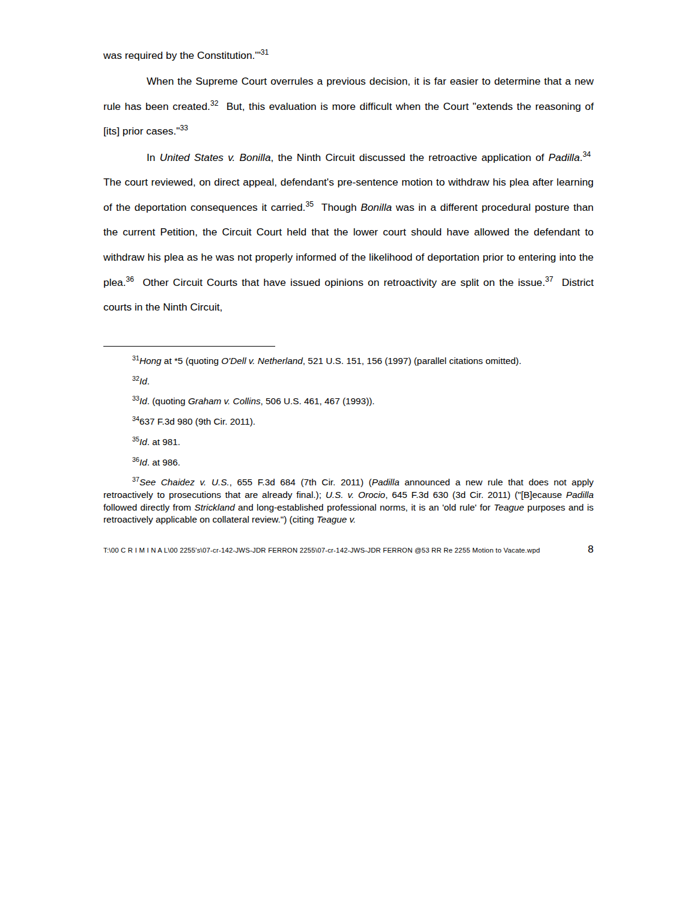was required by the Constitution.'"31
When the Supreme Court overrules a previous decision, it is far easier to determine that a new rule has been created.32 But, this evaluation is more difficult when the Court "extends the reasoning of [its] prior cases."33
In United States v. Bonilla, the Ninth Circuit discussed the retroactive application of Padilla.34 The court reviewed, on direct appeal, defendant's pre-sentence motion to withdraw his plea after learning of the deportation consequences it carried.35 Though Bonilla was in a different procedural posture than the current Petition, the Circuit Court held that the lower court should have allowed the defendant to withdraw his plea as he was not properly informed of the likelihood of deportation prior to entering into the plea.36 Other Circuit Courts that have issued opinions on retroactivity are split on the issue.37 District courts in the Ninth Circuit,
31Hong at *5 (quoting O'Dell v. Netherland, 521 U.S. 151, 156 (1997) (parallel citations omitted).
32Id.
33Id. (quoting Graham v. Collins, 506 U.S. 461, 467 (1993)).
34637 F.3d 980 (9th Cir. 2011).
35Id. at 981.
36Id. at 986.
37See Chaidez v. U.S., 655 F.3d 684 (7th Cir. 2011) (Padilla announced a new rule that does not apply retroactively to prosecutions that are already final.); U.S. v. Orocio, 645 F.3d 630 (3d Cir. 2011) ("[B]ecause Padilla followed directly from Strickland and long-established professional norms, it is an 'old rule' for Teague purposes and is retroactively applicable on collateral review.") (citing Teague v.
T:\00 C R I M I N A L\00 2255's\07-cr-142-JWS-JDR FERRON 2255\07-cr-142-JWS-JDR FERRON @53 RR Re 2255 Motion to Vacate.wpd 8